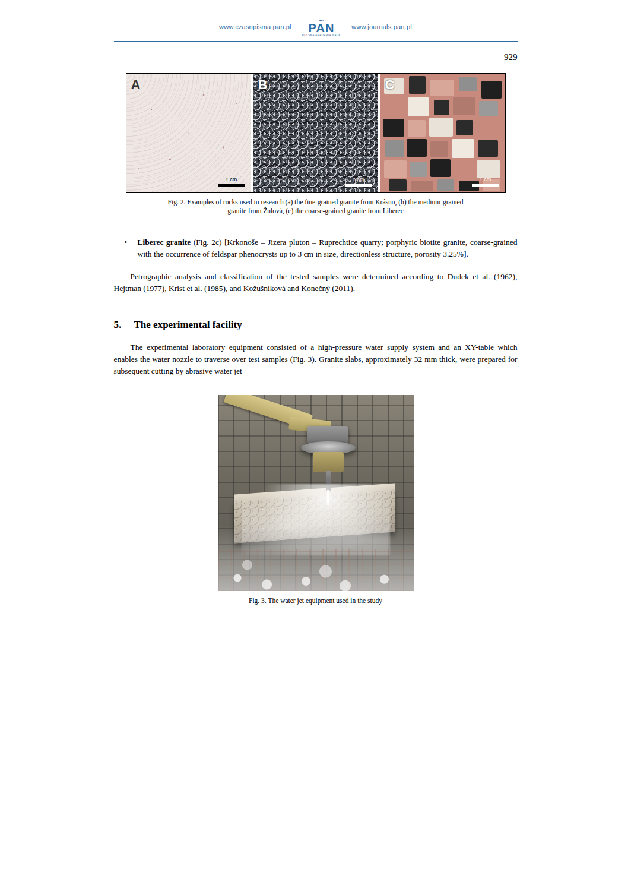www.czasopisma.pan.pl
∼
PAN
POLSKA AKADEMIA NAUK
www.journals.pan.pl
929
A
1 cm
B
1 cm
C
1 cm
Fig. 2. Examples of rocks used in research (a) the fine-grained granite from Krásno, (b) the medium-grained
granite from Žulová, (c) the coarse-grained granite from Liberec
• Liberec granite (Fig. 2c) [Krkonoše – Jizera pluton – Ruprechtice quarry; porphyric biotite granite, coarse-grained with the occurrence of feldspar phenocrysts up to 3 cm in size, directionless structure, porosity 3.25%].
Petrographic analysis and classification of the tested samples were determined according to Dudek et al. (1962), Hejtman (1977), Krist et al. (1985), and Kožušníková and Konečný (2011).
5. The experimental facility
The experimental laboratory equipment consisted of a high-pressure water supply system and an XY-table which enables the water nozzle to traverse over test samples (Fig. 3). Granite slabs, approximately 32 mm thick, were prepared for subsequent cutting by abrasive water jet
Fig. 3. The water jet equipment used in the study